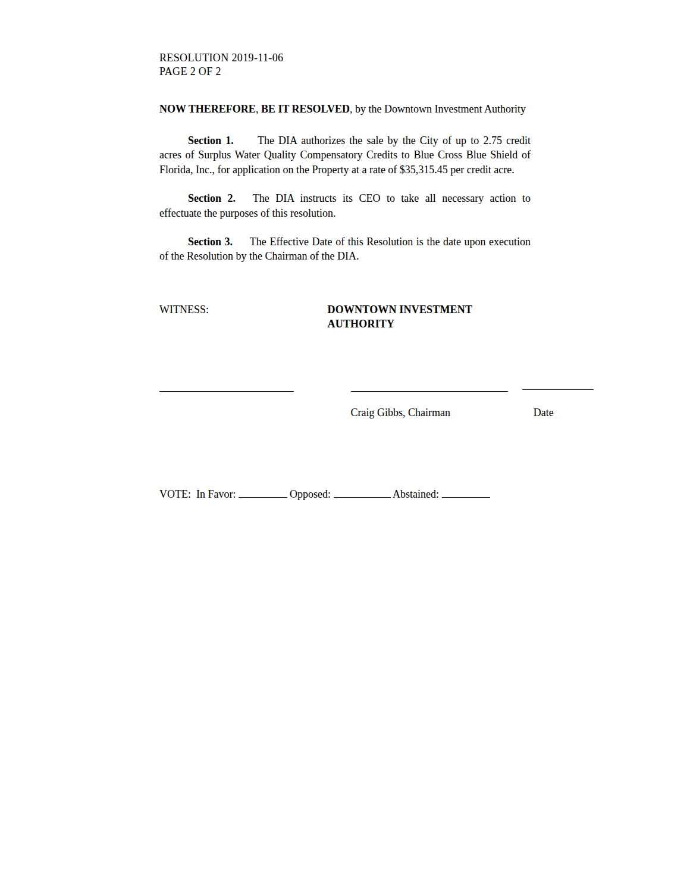RESOLUTION 2019-11-06
PAGE 2 OF 2
NOW THEREFORE, BE IT RESOLVED, by the Downtown Investment Authority
Section 1. The DIA authorizes the sale by the City of up to 2.75 credit acres of Surplus Water Quality Compensatory Credits to Blue Cross Blue Shield of Florida, Inc., for application on the Property at a rate of $35,315.45 per credit acre.
Section 2. The DIA instructs its CEO to take all necessary action to effectuate the purposes of this resolution.
Section 3. The Effective Date of this Resolution is the date upon execution of the Resolution by the Chairman of the DIA.
WITNESS:
DOWNTOWN INVESTMENT AUTHORITY
Craig Gibbs, Chairman
Date
VOTE: In Favor: Opposed: Abstained: